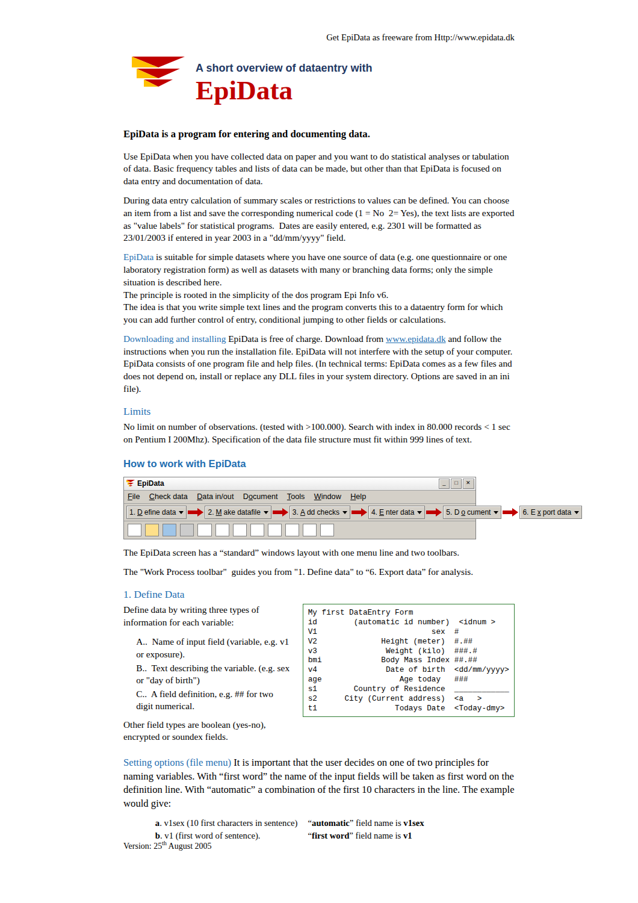Get EpiData as freeware from Http://www.epidata.dk
A short overview of dataentry with
EpiData
EpiData is a program for entering and documenting data.
Use EpiData when you have collected data on paper and you want to do statistical analyses or tabulation of data. Basic frequency tables and lists of data can be made, but other than that EpiData is focused on data entry and documentation of data.
During data entry calculation of summary scales or restrictions to values can be defined. You can choose an item from a list and save the corresponding numerical code (1 = No 2= Yes), the text lists are exported as "value labels" for statistical programs. Dates are easily entered, e.g. 2301 will be formatted as 23/01/2003 if entered in year 2003 in a "dd/mm/yyyy" field.
EpiData is suitable for simple datasets where you have one source of data (e.g. one questionnaire or one laboratory registration form) as well as datasets with many or branching data forms; only the simple situation is described here.
The principle is rooted in the simplicity of the dos program Epi Info v6.
The idea is that you write simple text lines and the program converts this to a dataentry form for which you can add further control of entry, conditional jumping to other fields or calculations.
Downloading and installing EpiData is free of charge. Download from www.epidata.dk and follow the instructions when you run the installation file. EpiData will not interfere with the setup of your computer. EpiData consists of one program file and help files. (In technical terms: EpiData comes as a few files and does not depend on, install or replace any DLL files in your system directory. Options are saved in an ini file).
Limits
No limit on number of observations. (tested with >100.000). Search with index in 80.000 records < 1 sec on Pentium I 200Mhz). Specification of the data file structure must fit within 999 lines of text.
How to work with EpiData
EpiData
_
□
✕
File Check data Data in/out Document Tools Window Help
1. Define data
2. Make datafile
3. Add checks
4. Enter data
5. Document
6. Export data
The EpiData screen has a “standard” windows layout with one menu line and two toolbars.
The "Work Process toolbar" guides you from "1. Define data" to “6. Export data” for analysis.
1. Define Data
Define data by writing three types of information for each variable:
A.. Name of input field (variable, e.g. v1 or exposure).
B.. Text describing the variable. (e.g. sex or "day of birth")
C.. A field definition, e.g. ## for two digit numerical.
Other field types are boolean (yes-no), encrypted or soundex fields.
My first DataEntry Form id (automatic id number) <idnum > V1 sex # V2 Height (meter) #.## v3 Weight (kilo) ###.# bmi Body Mass Index ##.## v4 Date of birth <dd/mm/yyyy> age Age today ### s1 Country of Residence ____________ s2 City (Current address) <a > t1 Todays Date <Today-dmy>
Setting options (file menu) It is important that the user decides on one of two principles for naming variables. With “first word” the name of the input fields will be taken as first word on the definition line. With “automatic” a combination of the first 10 characters in the line. The example would give:
| a . v1sex (10 first characters in sentence) | “ automatic ” field name is v1sex |
| b . v1 (first word of sentence). | “ first word ” field name is v1 |
Version: 25th August 2005